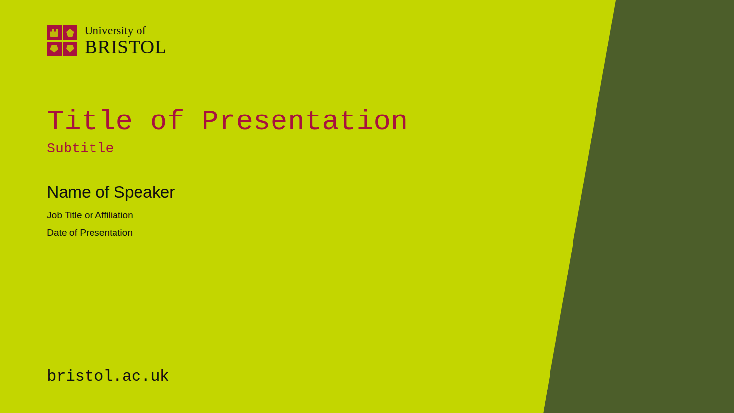University of BRISTOL
Title of Presentation
Subtitle
Name of Speaker
Job Title or Affiliation
Date of Presentation
bristol.ac.uk